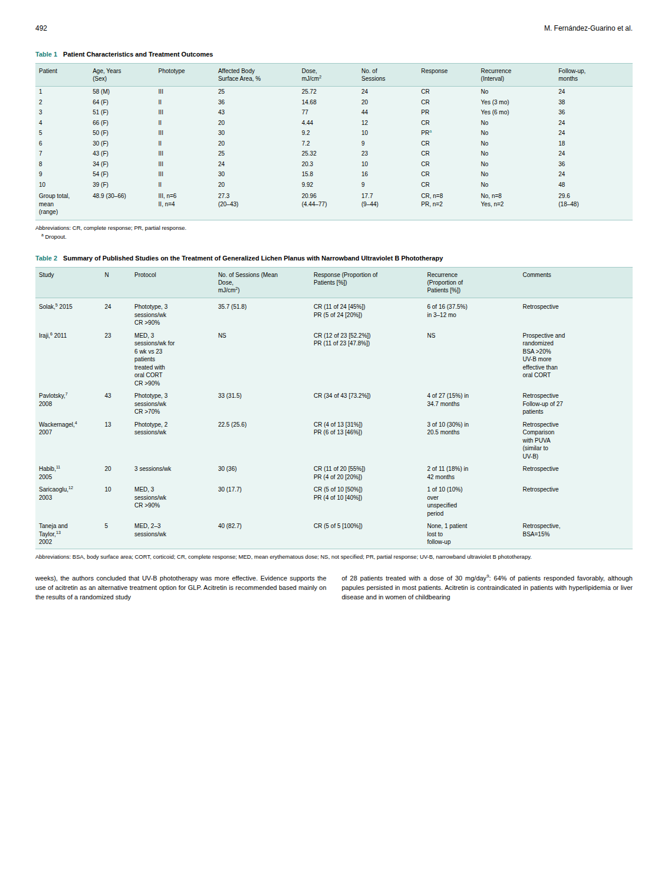492
M. Fernández-Guarino et al.
Table 1 Patient Characteristics and Treatment Outcomes
| Patient | Age, Years (Sex) | Phototype | Affected Body Surface Area, % | Dose, mJ/cm 2 | No. of Sessions | Response | Recurrence (Interval) | Follow-up, months |
| --- | --- | --- | --- | --- | --- | --- | --- | --- |
| 1 | 58 (M) | III | 25 | 25.72 | 24 | CR | No | 24 |
| 2 | 64 (F) | II | 36 | 14.68 | 20 | CR | Yes (3 mo) | 38 |
| 3 | 51 (F) | III | 43 | 77 | 44 | PR | Yes (6 mo) | 36 |
| 4 | 66 (F) | II | 20 | 4.44 | 12 | CR | No | 24 |
| 5 | 50 (F) | III | 30 | 9.2 | 10 | PR a | No | 24 |
| 6 | 30 (F) | II | 20 | 7.2 | 9 | CR | No | 18 |
| 7 | 43 (F) | III | 25 | 25.32 | 23 | CR | No | 24 |
| 8 | 34 (F) | III | 24 | 20.3 | 10 | CR | No | 36 |
| 9 | 54 (F) | III | 30 | 15.8 | 16 | CR | No | 24 |
| 10 | 39 (F) | II | 20 | 9.92 | 9 | CR | No | 48 |
| Group total, mean (range) | 48.9 (30–66) | III, n=6 II, n=4 | 27.3 (20–43) | 20.96 (4.44–77) | 17.7 (9–44) | CR, n=8 PR, n=2 | No, n=8 Yes, n=2 | 29.6 (18–48) |
Abbreviations: CR, complete response; PR, partial response.
a Dropout.
Table 2 Summary of Published Studies on the Treatment of Generalized Lichen Planus with Narrowband Ultraviolet B Phototherapy
| Study | N | Protocol | No. of Sessions (Mean Dose, mJ/cm 2 ) | Response (Proportion of Patients [%]) | Recurrence (Proportion of Patients [%]) | Comments |
| --- | --- | --- | --- | --- | --- | --- |
| Solak, 5 2015 | 24 | Phototype, 3 sessions/wk CR >90% | 35.7 (51.8) | CR (11 of 24 [45%]) PR (5 of 24 [20%]) | 6 of 16 (37.5%) in 3–12 mo | Retrospective |
| Iraji, 6 2011 | 23 | MED, 3 sessions/wk for 6 wk vs 23 patients treated with oral CORT CR >90% | NS | CR (12 of 23 [52.2%]) PR (11 of 23 [47.8%]) | NS | Prospective and randomized BSA >20% UV-B more effective than oral CORT |
| Pavlotsky, 7 2008 | 43 | Phototype, 3 sessions/wk CR >70% | 33 (31.5) | CR (34 of 43 [73.2%]) | 4 of 27 (15%) in 34.7 months | Retrospective Follow-up of 27 patients |
| Wackernagel, 4 2007 | 13 | Phototype, 2 sessions/wk | 22.5 (25.6) | CR (4 of 13 [31%]) PR (6 of 13 [46%]) | 3 of 10 (30%) in 20.5 months | Retrospective Comparison with PUVA (similar to UV-B) |
| Habib, 11 2005 | 20 | 3 sessions/wk | 30 (36) | CR (11 of 20 [55%]) PR (4 of 20 [20%]) | 2 of 11 (18%) in 42 months | Retrospective |
| Saricaoglu, 12 2003 | 10 | MED, 3 sessions/wk CR >90% | 30 (17.7) | CR (5 of 10 [50%]) PR (4 of 10 [40%]) | 1 of 10 (10%) over unspecified period | Retrospective |
| Taneja and Taylor, 13 2002 | 5 | MED, 2–3 sessions/wk | 40 (82.7) | CR (5 of 5 [100%]) | None, 1 patient lost to follow-up | Retrospective, BSA=15% |
Abbreviations: BSA, body surface area; CORT, corticoid; CR, complete response; MED, mean erythematous dose; NS, not specified; PR, partial response; UV-B, narrowband ultraviolet B phototherapy.
weeks), the authors concluded that UV-B phototherapy was more effective. Evidence supports the use of acitretin as an alternative treatment option for GLP. Acitretin is recommended based mainly on the results of a randomized study
of 28 patients treated with a dose of 30 mg/day9: 64% of patients responded favorably, although papules persisted in most patients. Acitretin is contraindicated in patients with hyperlipidemia or liver disease and in women of childbearing